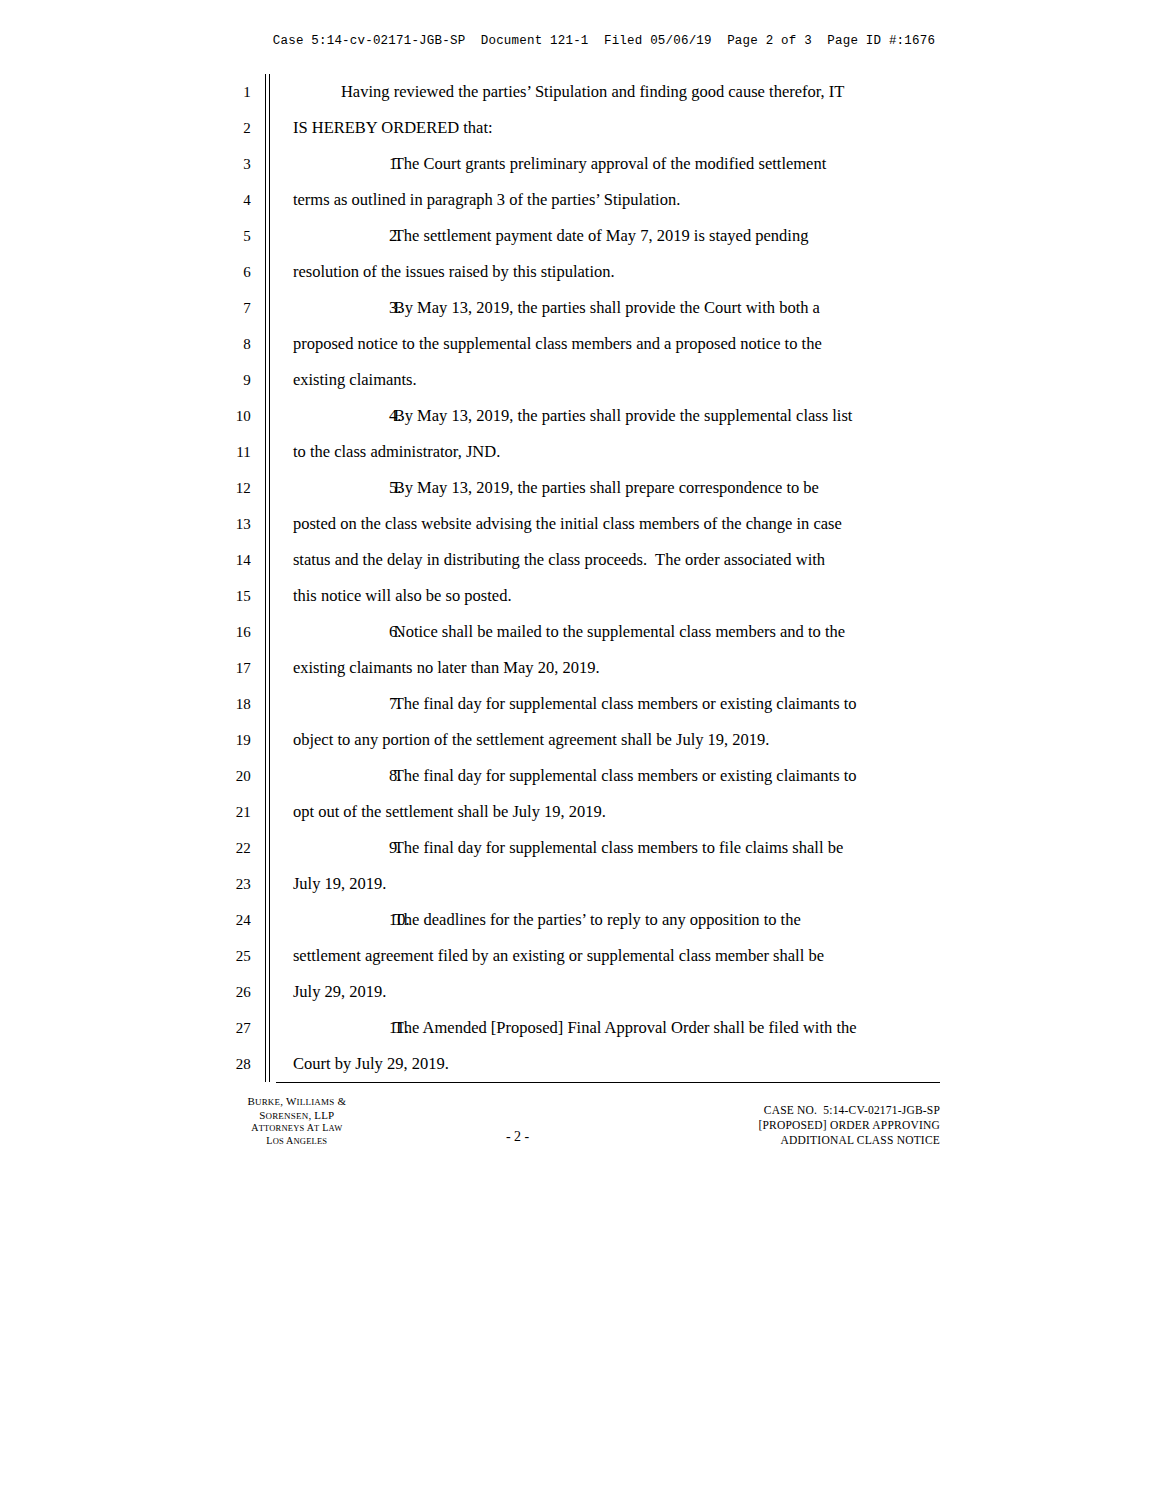Case 5:14-cv-02171-JGB-SP Document 121-1 Filed 05/06/19 Page 2 of 3 Page ID #:1676
1
2
3
4
5
6
7
8
9
10
11
12
13
14
15
16
17
18
19
20
21
22
23
24
25
26
27
28
Having reviewed the parties’ Stipulation and finding good cause therefor, IT
IS HEREBY ORDERED that:
1. The Court grants preliminary approval of the modified settlement
terms as outlined in paragraph 3 of the parties’ Stipulation.
2. The settlement payment date of May 7, 2019 is stayed pending
resolution of the issues raised by this stipulation.
3. By May 13, 2019, the parties shall provide the Court with both a
proposed notice to the supplemental class members and a proposed notice to the
existing claimants.
4. By May 13, 2019, the parties shall provide the supplemental class list
to the class administrator, JND.
5. By May 13, 2019, the parties shall prepare correspondence to be
posted on the class website advising the initial class members of the change in case
status and the delay in distributing the class proceeds. The order associated with
this notice will also be so posted.
6. Notice shall be mailed to the supplemental class members and to the
existing claimants no later than May 20, 2019.
7. The final day for supplemental class members or existing claimants to
object to any portion of the settlement agreement shall be July 19, 2019.
8. The final day for supplemental class members or existing claimants to
opt out of the settlement shall be July 19, 2019.
9. The final day for supplemental class members to file claims shall be
July 19, 2019.
10. The deadlines for the parties’ to reply to any opposition to the
settlement agreement filed by an existing or supplemental class member shall be
July 29, 2019.
11. The Amended [Proposed] Final Approval Order shall be filed with the
Court by July 29, 2019.
BURKE, WILLIAMS &
SORENSEN, LLP
ATTORNEYS AT LAW
LOS ANGELES
- 2 -
CASE NO. 5:14-CV-02171-JGB-SP
[PROPOSED] ORDER APPROVING
ADDITIONAL CLASS NOTICE